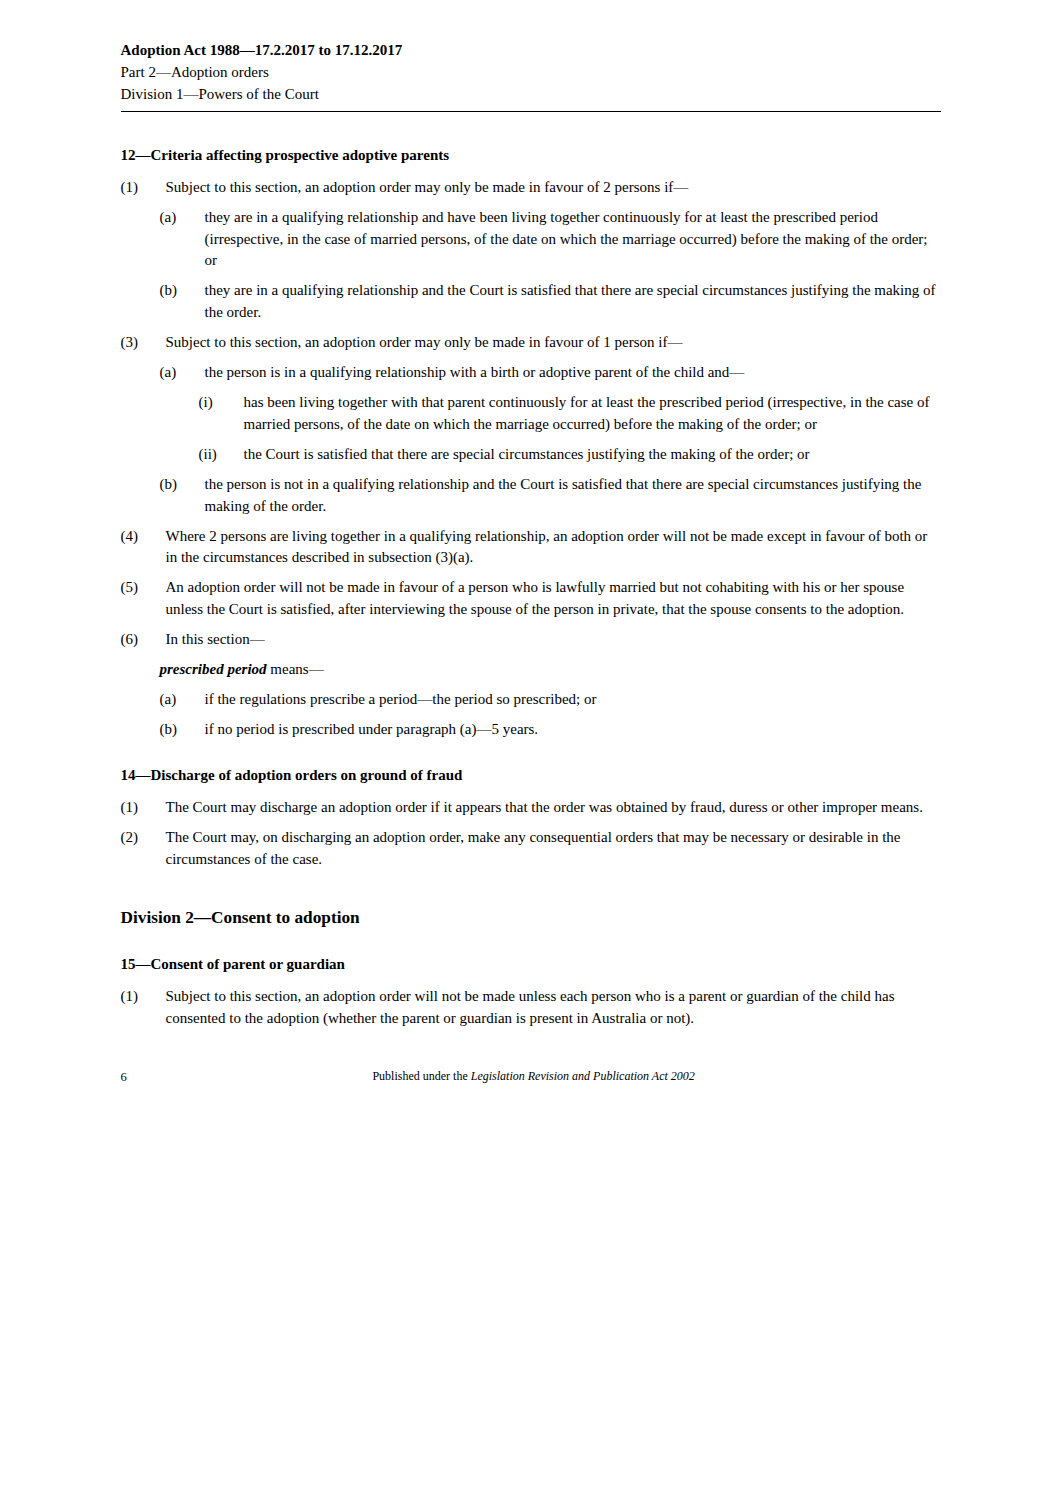Adoption Act 1988—17.2.2017 to 17.12.2017
Part 2—Adoption orders
Division 1—Powers of the Court
12—Criteria affecting prospective adoptive parents
(1) Subject to this section, an adoption order may only be made in favour of 2 persons if—
(a) they are in a qualifying relationship and have been living together continuously for at least the prescribed period (irrespective, in the case of married persons, of the date on which the marriage occurred) before the making of the order; or
(b) they are in a qualifying relationship and the Court is satisfied that there are special circumstances justifying the making of the order.
(3) Subject to this section, an adoption order may only be made in favour of 1 person if—
(a) the person is in a qualifying relationship with a birth or adoptive parent of the child and—
(i) has been living together with that parent continuously for at least the prescribed period (irrespective, in the case of married persons, of the date on which the marriage occurred) before the making of the order; or
(ii) the Court is satisfied that there are special circumstances justifying the making of the order; or
(b) the person is not in a qualifying relationship and the Court is satisfied that there are special circumstances justifying the making of the order.
(4) Where 2 persons are living together in a qualifying relationship, an adoption order will not be made except in favour of both or in the circumstances described in subsection (3)(a).
(5) An adoption order will not be made in favour of a person who is lawfully married but not cohabiting with his or her spouse unless the Court is satisfied, after interviewing the spouse of the person in private, that the spouse consents to the adoption.
(6) In this section—
prescribed period means—
(a) if the regulations prescribe a period—the period so prescribed; or
(b) if no period is prescribed under paragraph (a)—5 years.
14—Discharge of adoption orders on ground of fraud
(1) The Court may discharge an adoption order if it appears that the order was obtained by fraud, duress or other improper means.
(2) The Court may, on discharging an adoption order, make any consequential orders that may be necessary or desirable in the circumstances of the case.
Division 2—Consent to adoption
15—Consent of parent or guardian
(1) Subject to this section, an adoption order will not be made unless each person who is a parent or guardian of the child has consented to the adoption (whether the parent or guardian is present in Australia or not).
6 Published under the Legislation Revision and Publication Act 2002